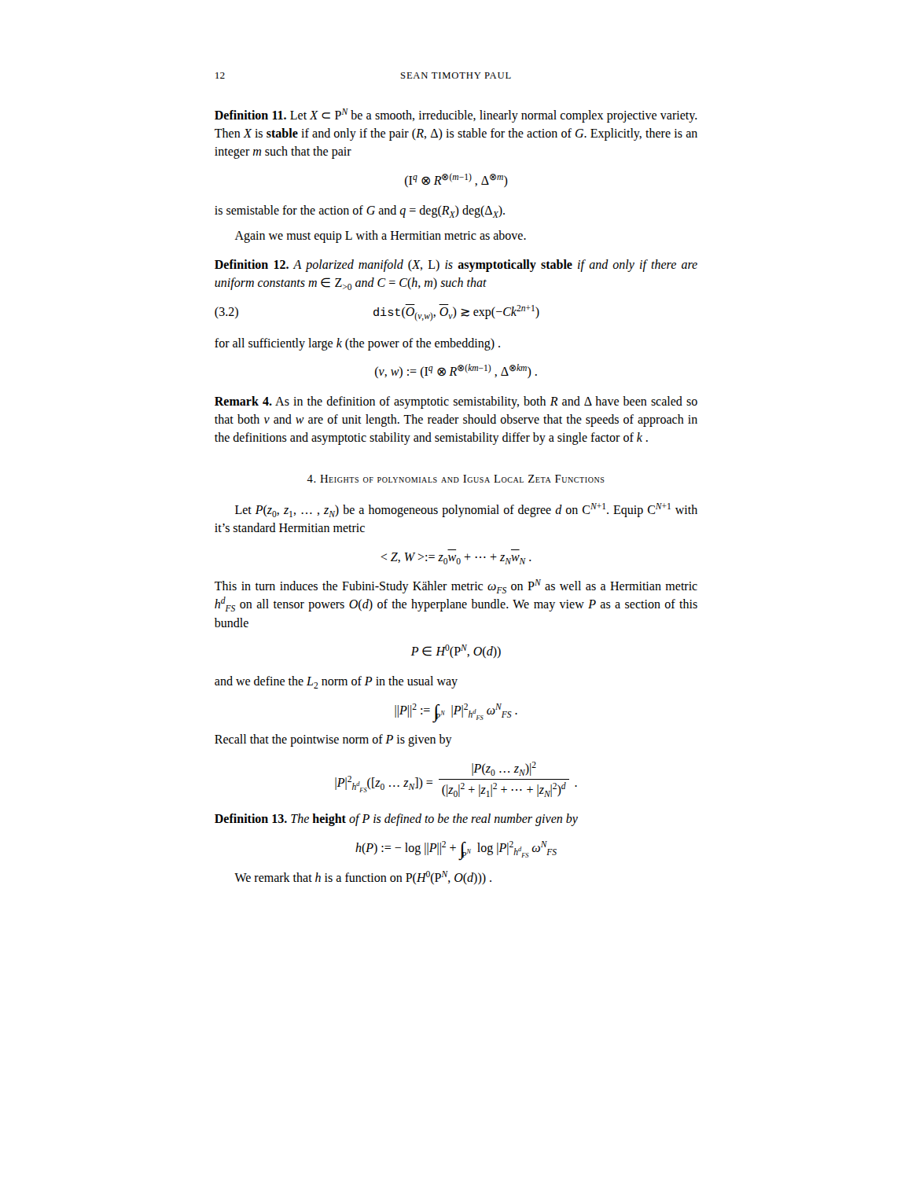12
Sean Timothy Paul
Definition 11. Let X ⊂ PN be a smooth, irreducible, linearly normal complex projective variety. Then X is stable if and only if the pair (R, Δ) is stable for the action of G. Explicitly, there is an integer m such that the pair
(Iq ⊗ R⊗(m−1) , Δ⊗m)
is semistable for the action of G and q = deg(RX) deg(ΔX).
Again we must equip L with a Hermitian metric as above.
Definition 12. A polarized manifold (X, L) is asymptotically stable if and only if there are uniform constants m ∈ Z>0 and C = C(h, m) such that
(3.2) dist(O(v,w), Ov) ≳ exp(−Ck2n+1)
for all sufficiently large k (the power of the embedding) .
(v, w) := (Iq ⊗ R⊗(km−1) , Δ⊗km) .
Remark 4. As in the definition of asymptotic semistability, both R and Δ have been scaled so that both v and w are of unit length. The reader should observe that the speeds of approach in the definitions and asymptotic stability and semistability differ by a single factor of k .
4. Heights of polynomials and Igusa Local Zeta Functions
Let P(z0, z1, … , zN) be a homogeneous polynomial of degree d on CN+1. Equip CN+1 with it’s standard Hermitian metric
< Z, W >:= z0w0 + ⋯ + zN wN .
This in turn induces the Fubini-Study Kähler metric ωFS on PN as well as a Hermitian metric hdFS on all tensor powers O(d) of the hyperplane bundle. We may view P as a section of this bundle
P ∈ H0(PN, O(d))
and we define the L2 norm of P in the usual way
||P||2 := ∫PN |P|2hdFS ωNFS .
Recall that the pointwise norm of P is given by
|P|2hdFS([z0 … zN]) = |P(z0 … zN)|2 (|z0|2 + |z1|2 + ⋯ + |zN|2)d .
Definition 13. The height of P is defined to be the real number given by
h(P) := − log ||P||2 + ∫PN log |P|2hdFS ωNFS
We remark that h is a function on P(H0(PN, O(d))) .